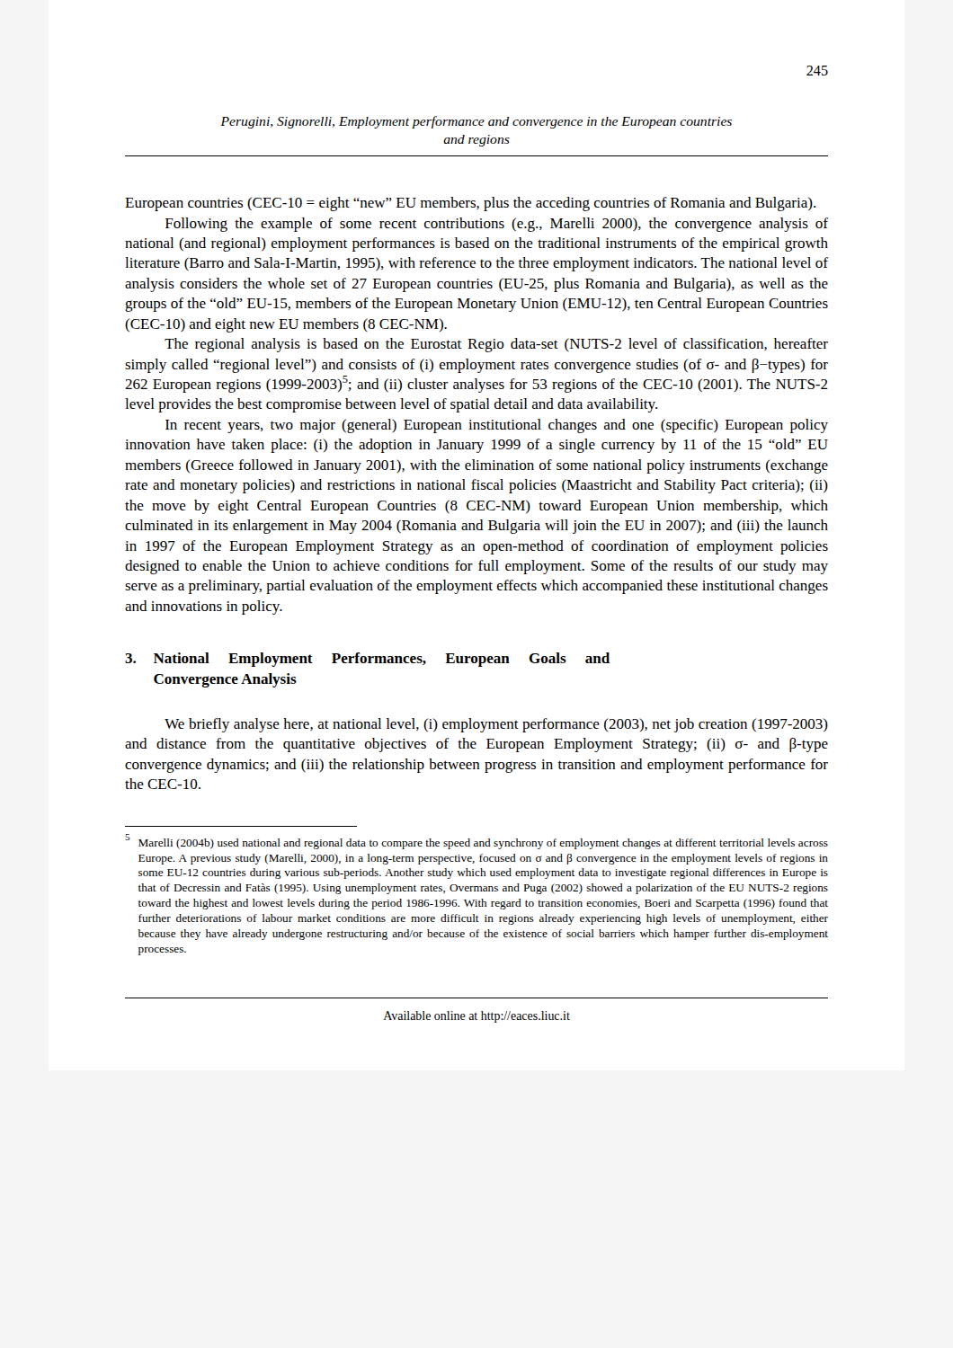245
Perugini, Signorelli, Employment performance and convergence in the European countries
and regions
European countries (CEC-10 = eight “new” EU members, plus the acceding countries of Romania and Bulgaria).
Following the example of some recent contributions (e.g., Marelli 2000), the convergence analysis of national (and regional) employment performances is based on the traditional instruments of the empirical growth literature (Barro and Sala-I-Martin, 1995), with reference to the three employment indicators. The national level of analysis considers the whole set of 27 European countries (EU-25, plus Romania and Bulgaria), as well as the groups of the “old” EU-15, members of the European Monetary Union (EMU-12), ten Central European Countries (CEC-10) and eight new EU members (8 CEC-NM).
The regional analysis is based on the Eurostat Regio data-set (NUTS-2 level of classification, hereafter simply called “regional level”) and consists of (i) employment rates convergence studies (of σ- and β−types) for 262 European regions (1999-2003)5; and (ii) cluster analyses for 53 regions of the CEC-10 (2001). The NUTS-2 level provides the best compromise between level of spatial detail and data availability.
In recent years, two major (general) European institutional changes and one (specific) European policy innovation have taken place: (i) the adoption in January 1999 of a single currency by 11 of the 15 “old” EU members (Greece followed in January 2001), with the elimination of some national policy instruments (exchange rate and monetary policies) and restrictions in national fiscal policies (Maastricht and Stability Pact criteria); (ii) the move by eight Central European Countries (8 CEC-NM) toward European Union membership, which culminated in its enlargement in May 2004 (Romania and Bulgaria will join the EU in 2007); and (iii) the launch in 1997 of the European Employment Strategy as an open-method of coordination of employment policies designed to enable the Union to achieve conditions for full employment. Some of the results of our study may serve as a preliminary, partial evaluation of the employment effects which accompanied these institutional changes and innovations in policy.
3. National Employment Performances, European Goals and Convergence Analysis
We briefly analyse here, at national level, (i) employment performance (2003), net job creation (1997-2003) and distance from the quantitative objectives of the European Employment Strategy; (ii) σ- and β-type convergence dynamics; and (iii) the relationship between progress in transition and employment performance for the CEC-10.
5 Marelli (2004b) used national and regional data to compare the speed and synchrony of employment changes at different territorial levels across Europe. A previous study (Marelli, 2000), in a long-term perspective, focused on σ and β convergence in the employment levels of regions in some EU-12 countries during various sub-periods. Another study which used employment data to investigate regional differences in Europe is that of Decressin and Fatàs (1995). Using unemployment rates, Overmans and Puga (2002) showed a polarization of the EU NUTS-2 regions toward the highest and lowest levels during the period 1986-1996. With regard to transition economies, Boeri and Scarpetta (1996) found that further deteriorations of labour market conditions are more difficult in regions already experiencing high levels of unemployment, either because they have already undergone restructuring and/or because of the existence of social barriers which hamper further dis-employment processes.
Available online at http://eaces.liuc.it